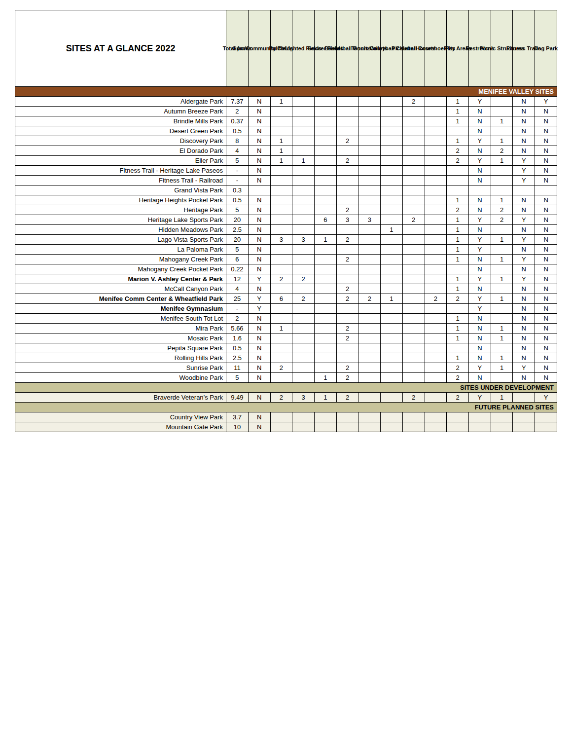| SITES AT A GLANCE 2022 | Total Acres | Gym/Community Ctr. | Ballfields | Lighted Fields | Soccer Fields | Basketball Courts | Tennis Courts | Volleyball Courts | Pickleball Courts | Horseshoe Pits | Play Areas | Restrooms | Picnic Structures | Fitness Trails | Dog Park |
| --- | --- | --- | --- | --- | --- | --- | --- | --- | --- | --- | --- | --- | --- | --- | --- |
| MENIFEE VALLEY SITES |
| Aldergate Park | 7.37 | N | 1 | | | | | | 2 | | 1 | Y | | N | Y |
| Autumn Breeze Park | 2 | N | | | | | | | | | 1 | N | | N | N |
| Brindle Mills Park | 0.37 | N | | | | | | | | | 1 | N | 1 | N | N |
| Desert Green Park | 0.5 | N | | | | | | | | | | N | | N | N |
| Discovery Park | 8 | N | 1 | | | 2 | | | | | 1 | Y | 1 | N | N |
| El Dorado Park | 4 | N | 1 | | | | | | | | 2 | N | 2 | N | N |
| Eller Park | 5 | N | 1 | 1 | | 2 | | | | | 2 | Y | 1 | Y | N |
| Fitness Trail - Heritage Lake Paseos | - | N | | | | | | | | | | N | | Y | N |
| Fitness Trail - Railroad | - | N | | | | | | | | | | N | | Y | N |
| Grand Vista Park | 0.3 | | | | | | | | | | | | | | |
| Heritage Heights Pocket Park | 0.5 | N | | | | | | | | | 1 | N | 1 | N | N |
| Heritage Park | 5 | N | | | | 2 | | | | | 2 | N | 2 | N | N |
| Heritage Lake Sports Park | 20 | N | | | 6 | 3 | 3 | | 2 | | 1 | Y | 2 | Y | N |
| Hidden Meadows Park | 2.5 | N | | | | | | 1 | | | 1 | N | | N | N |
| Lago Vista Sports Park | 20 | N | 3 | 3 | 1 | 2 | | | | | 1 | Y | 1 | Y | N |
| La Paloma Park | 5 | N | | | | | | | | | 1 | Y | | N | N |
| Mahogany Creek Park | 6 | N | | | | 2 | | | | | 1 | N | 1 | Y | N |
| Mahogany Creek Pocket Park | 0.22 | N | | | | | | | | | | N | | N | N |
| Marion V. Ashley Center & Park | 12 | Y | 2 | 2 | | | | | | | 1 | Y | 1 | Y | N |
| McCall Canyon Park | 4 | N | | | | 2 | | | | | 1 | N | | N | N |
| Menifee Comm Center & Wheatfield Park | 25 | Y | 6 | 2 | | 2 | 2 | 1 | | 2 | 2 | Y | 1 | N | N |
| Menifee Gymnasium | - | Y | | | | | | | | | | Y | | N | N |
| Menifee South Tot Lot | 2 | N | | | | | | | | | 1 | N | | N | N |
| Mira Park | 5.66 | N | 1 | | | 2 | | | | | 1 | N | 1 | N | N |
| Mosaic Park | 1.6 | N | | | | 2 | | | | | 1 | N | 1 | N | N |
| Pepita Square Park | 0.5 | N | | | | | | | | | | N | | N | N |
| Rolling Hills Park | 2.5 | N | | | | | | | | | 1 | N | 1 | N | N |
| Sunrise Park | 11 | N | 2 | | | 2 | | | | | 2 | Y | 1 | Y | N |
| Woodbine Park | 5 | N | | | 1 | 2 | | | | | 2 | N | | N | N |
| SITES UNDER DEVELOPMENT |
| Braverde Veteran’s Park | 9.49 | N | 2 | 3 | 1 | 2 | | | 2 | | 2 | Y | 1 | | Y |
| FUTURE PLANNED SITES |
| Country View Park | 3.7 | N | | | | | | | | | | | | | |
| Mountain Gate Park | 10 | N | | | | | | | | | | | | | |